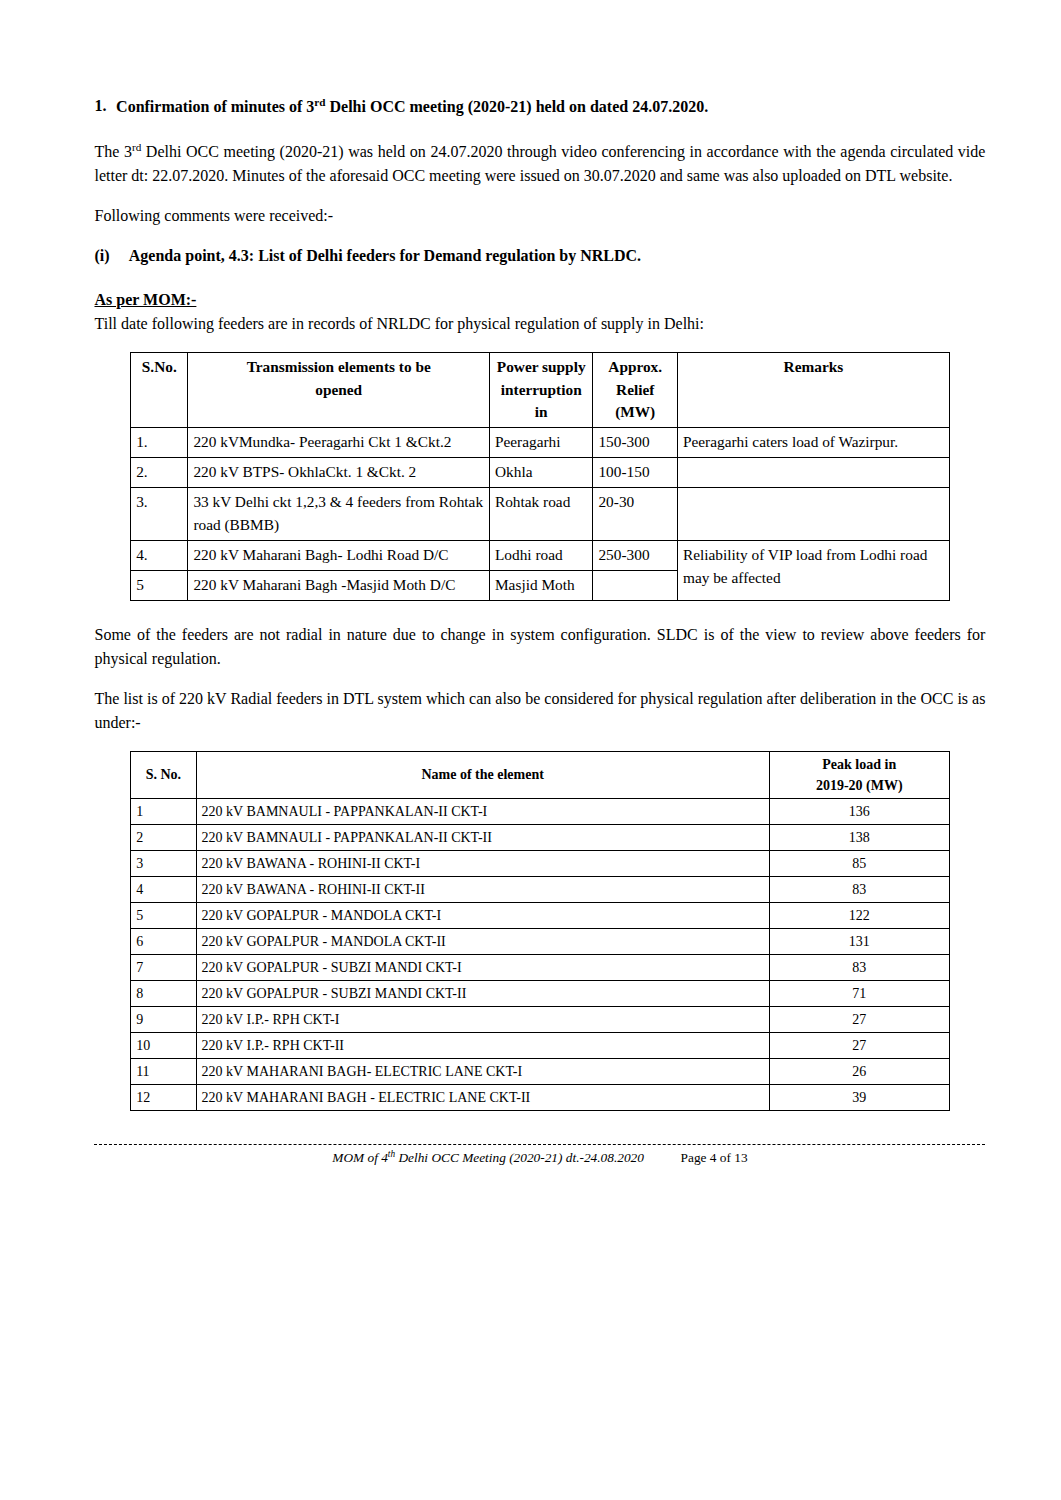1.
Confirmation of minutes of 3rd Delhi OCC meeting (2020-21) held on dated 24.07.2020.
The 3rd Delhi OCC meeting (2020-21) was held on 24.07.2020 through video conferencing in accordance with the agenda circulated vide letter dt: 22.07.2020. Minutes of the aforesaid OCC meeting were issued on 30.07.2020 and same was also uploaded on DTL website.
Following comments were received:-
(i)
Agenda point, 4.3: List of Delhi feeders for Demand regulation by NRLDC.
As per MOM:-
Till date following feeders are in records of NRLDC for physical regulation of supply in Delhi:
| S.No. | Transmission elements to be opened | Power supply interruption in | Approx. Relief (MW) | Remarks |
| --- | --- | --- | --- | --- |
| 1. | 220 kVMundka- Peeragarhi Ckt 1 &Ckt.2 | Peeragarhi | 150-300 | Peeragarhi caters load of Wazirpur. |
| 2. | 220 kV BTPS- OkhlaCkt. 1 &Ckt. 2 | Okhla | 100-150 | |
| 3. | 33 kV Delhi ckt 1,2,3 & 4 feeders from Rohtak road (BBMB) | Rohtak road | 20-30 | |
| 4. | 220 kV Maharani Bagh- Lodhi Road D/C | Lodhi road | 250-300 | Reliability of VIP load from Lodhi road may be affected |
| 5 | 220 kV Maharani Bagh -Masjid Moth D/C | Masjid Moth | |
Some of the feeders are not radial in nature due to change in system configuration. SLDC is of the view to review above feeders for physical regulation.
The list is of 220 kV Radial feeders in DTL system which can also be considered for physical regulation after deliberation in the OCC is as under:-
| S. No. | Name of the element | Peak load in 2019-20 (MW) |
| --- | --- | --- |
| 1 | 220 kV BAMNAULI - PAPPANKALAN-II CKT-I | 136 |
| 2 | 220 kV BAMNAULI - PAPPANKALAN-II CKT-II | 138 |
| 3 | 220 kV BAWANA - ROHINI-II CKT-I | 85 |
| 4 | 220 kV BAWANA - ROHINI-II CKT-II | 83 |
| 5 | 220 kV GOPALPUR - MANDOLA CKT-I | 122 |
| 6 | 220 kV GOPALPUR - MANDOLA CKT-II | 131 |
| 7 | 220 kV GOPALPUR - SUBZI MANDI CKT-I | 83 |
| 8 | 220 kV GOPALPUR - SUBZI MANDI CKT-II | 71 |
| 9 | 220 kV I.P.- RPH CKT-I | 27 |
| 10 | 220 kV I.P.- RPH CKT-II | 27 |
| 11 | 220 kV MAHARANI BAGH- ELECTRIC LANE CKT-I | 26 |
| 12 | 220 kV MAHARANI BAGH - ELECTRIC LANE CKT-II | 39 |
MOM of 4th Delhi OCC Meeting (2020-21) dt.-24.08.2020 Page 4 of 13